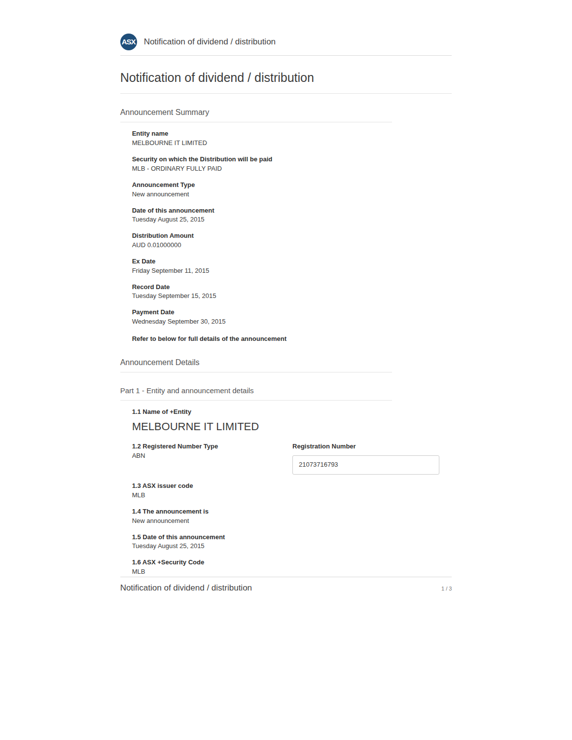ASX
Notification of dividend / distribution
Notification of dividend / distribution
Announcement Summary
Entity name
MELBOURNE IT LIMITED
Security on which the Distribution will be paid
MLB - ORDINARY FULLY PAID
Announcement Type
New announcement
Date of this announcement
Tuesday August 25, 2015
Distribution Amount
AUD 0.01000000
Ex Date
Friday September 11, 2015
Record Date
Tuesday September 15, 2015
Payment Date
Wednesday September 30, 2015
Refer to below for full details of the announcement
Announcement Details
Part 1 - Entity and announcement details
1.1 Name of +Entity
MELBOURNE IT LIMITED
1.2 Registered Number Type
ABN
Registration Number
21073716793
1.3 ASX issuer code
MLB
1.4 The announcement is
New announcement
1.5 Date of this announcement
Tuesday August 25, 2015
1.6 ASX +Security Code
MLB
Notification of dividend / distribution
1 / 3